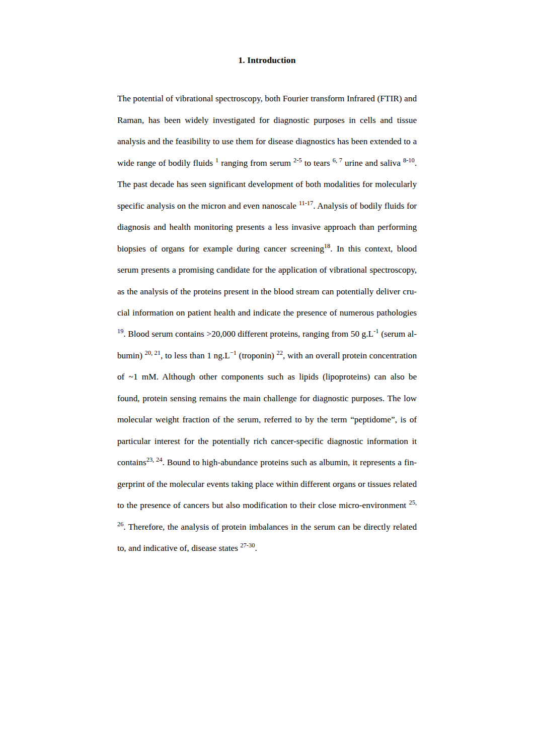1. Introduction
The potential of vibrational spectroscopy, both Fourier transform Infrared (FTIR) and Raman, has been widely investigated for diagnostic purposes in cells and tissue analysis and the feasibility to use them for disease diagnostics has been extended to a wide range of bodily fluids 1 ranging from serum 2-5 to tears 6, 7 urine and saliva 8-10. The past decade has seen significant development of both modalities for molecularly specific analysis on the micron and even nanoscale 11-17. Analysis of bodily fluids for diagnosis and health monitoring presents a less invasive approach than performing biopsies of organs for example during cancer screening18. In this context, blood serum presents a promising candidate for the application of vibrational spectroscopy, as the analysis of the proteins present in the blood stream can potentially deliver crucial information on patient health and indicate the presence of numerous pathologies 19. Blood serum contains >20,000 different proteins, ranging from 50 g.L-1 (serum albumin) 20, 21, to less than 1 ng.L−1 (troponin) 22, with an overall protein concentration of ~1 mM. Although other components such as lipids (lipoproteins) can also be found, protein sensing remains the main challenge for diagnostic purposes. The low molecular weight fraction of the serum, referred to by the term “peptidome”, is of particular interest for the potentially rich cancer-specific diagnostic information it contains23, 24. Bound to high-abundance proteins such as albumin, it represents a fingerprint of the molecular events taking place within different organs or tissues related to the presence of cancers but also modification to their close micro-environment 25, 26. Therefore, the analysis of protein imbalances in the serum can be directly related to, and indicative of, disease states 27-30.